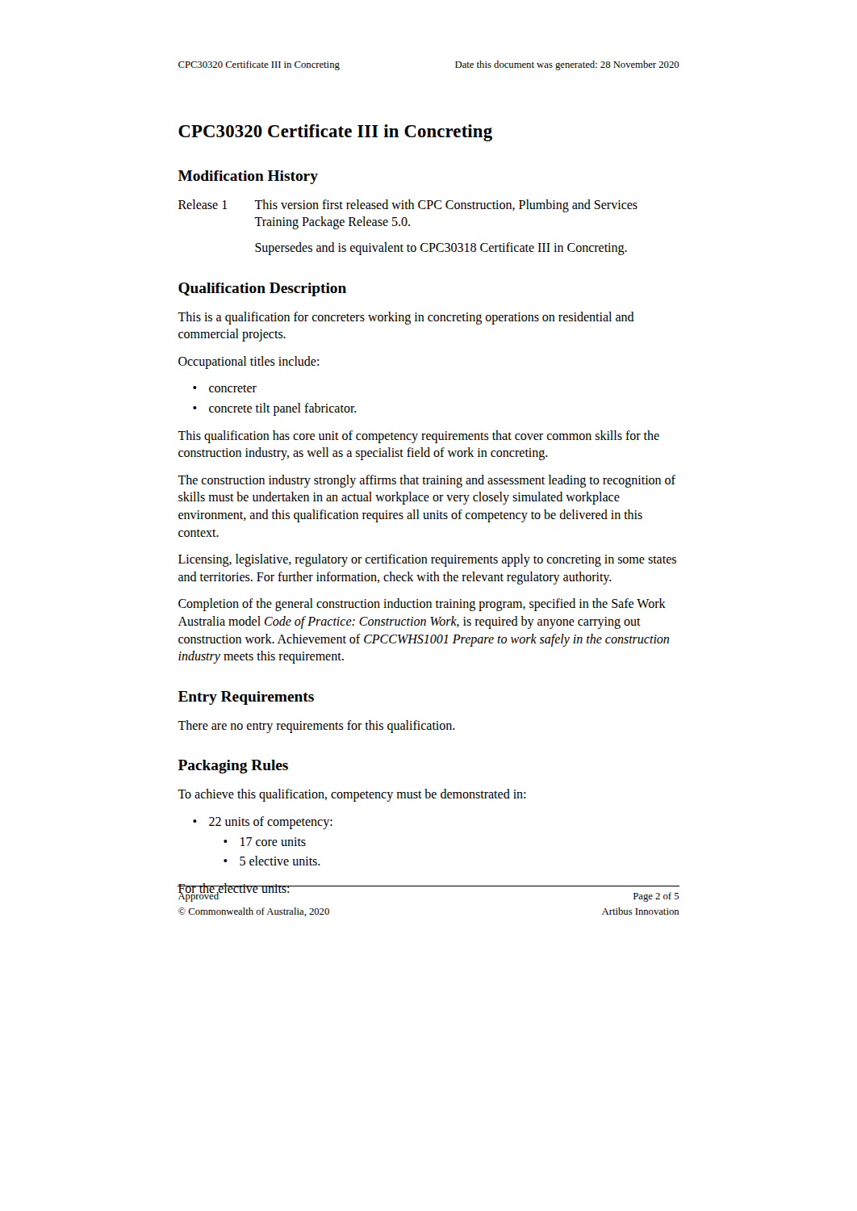CPC30320 Certificate III in Concreting
Date this document was generated: 28 November 2020
CPC30320 Certificate III in Concreting
Modification History
Release 1
This version first released with CPC Construction, Plumbing and Services Training Package Release 5.0.
Supersedes and is equivalent to CPC30318 Certificate III in Concreting.
Qualification Description
This is a qualification for concreters working in concreting operations on residential and commercial projects.
Occupational titles include:
concreter
concrete tilt panel fabricator.
This qualification has core unit of competency requirements that cover common skills for the construction industry, as well as a specialist field of work in concreting.
The construction industry strongly affirms that training and assessment leading to recognition of skills must be undertaken in an actual workplace or very closely simulated workplace environment, and this qualification requires all units of competency to be delivered in this context.
Licensing, legislative, regulatory or certification requirements apply to concreting in some states and territories. For further information, check with the relevant regulatory authority.
Completion of the general construction induction training program, specified in the Safe Work Australia model Code of Practice: Construction Work, is required by anyone carrying out construction work. Achievement of CPCCWHS1001 Prepare to work safely in the construction industry meets this requirement.
Entry Requirements
There are no entry requirements for this qualification.
Packaging Rules
To achieve this qualification, competency must be demonstrated in:
22 units of competency:
17 core units
5 elective units.
For the elective units:
Approved
Page 2 of 5
© Commonwealth of Australia, 2020
Artibus Innovation